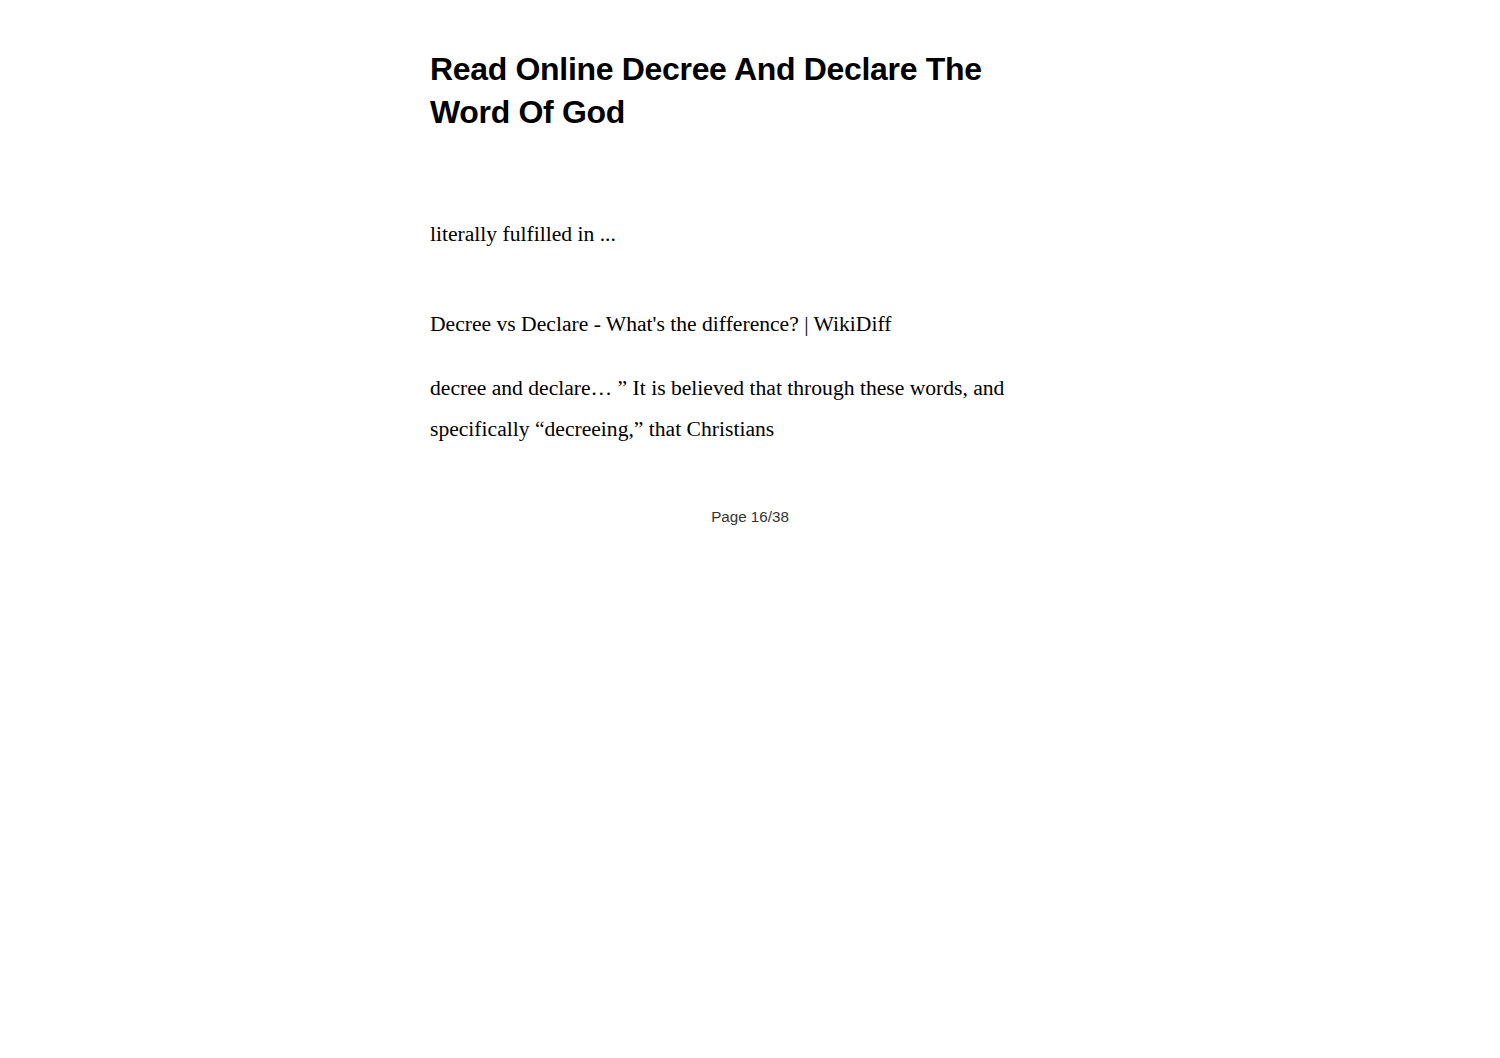Read Online Decree And Declare The Word Of God
literally fulfilled in ...
Decree vs Declare - What's the difference? | WikiDiff
decree and declare… ” It is believed that through these words, and specifically “decreeing,” that Christians
Page 16/38